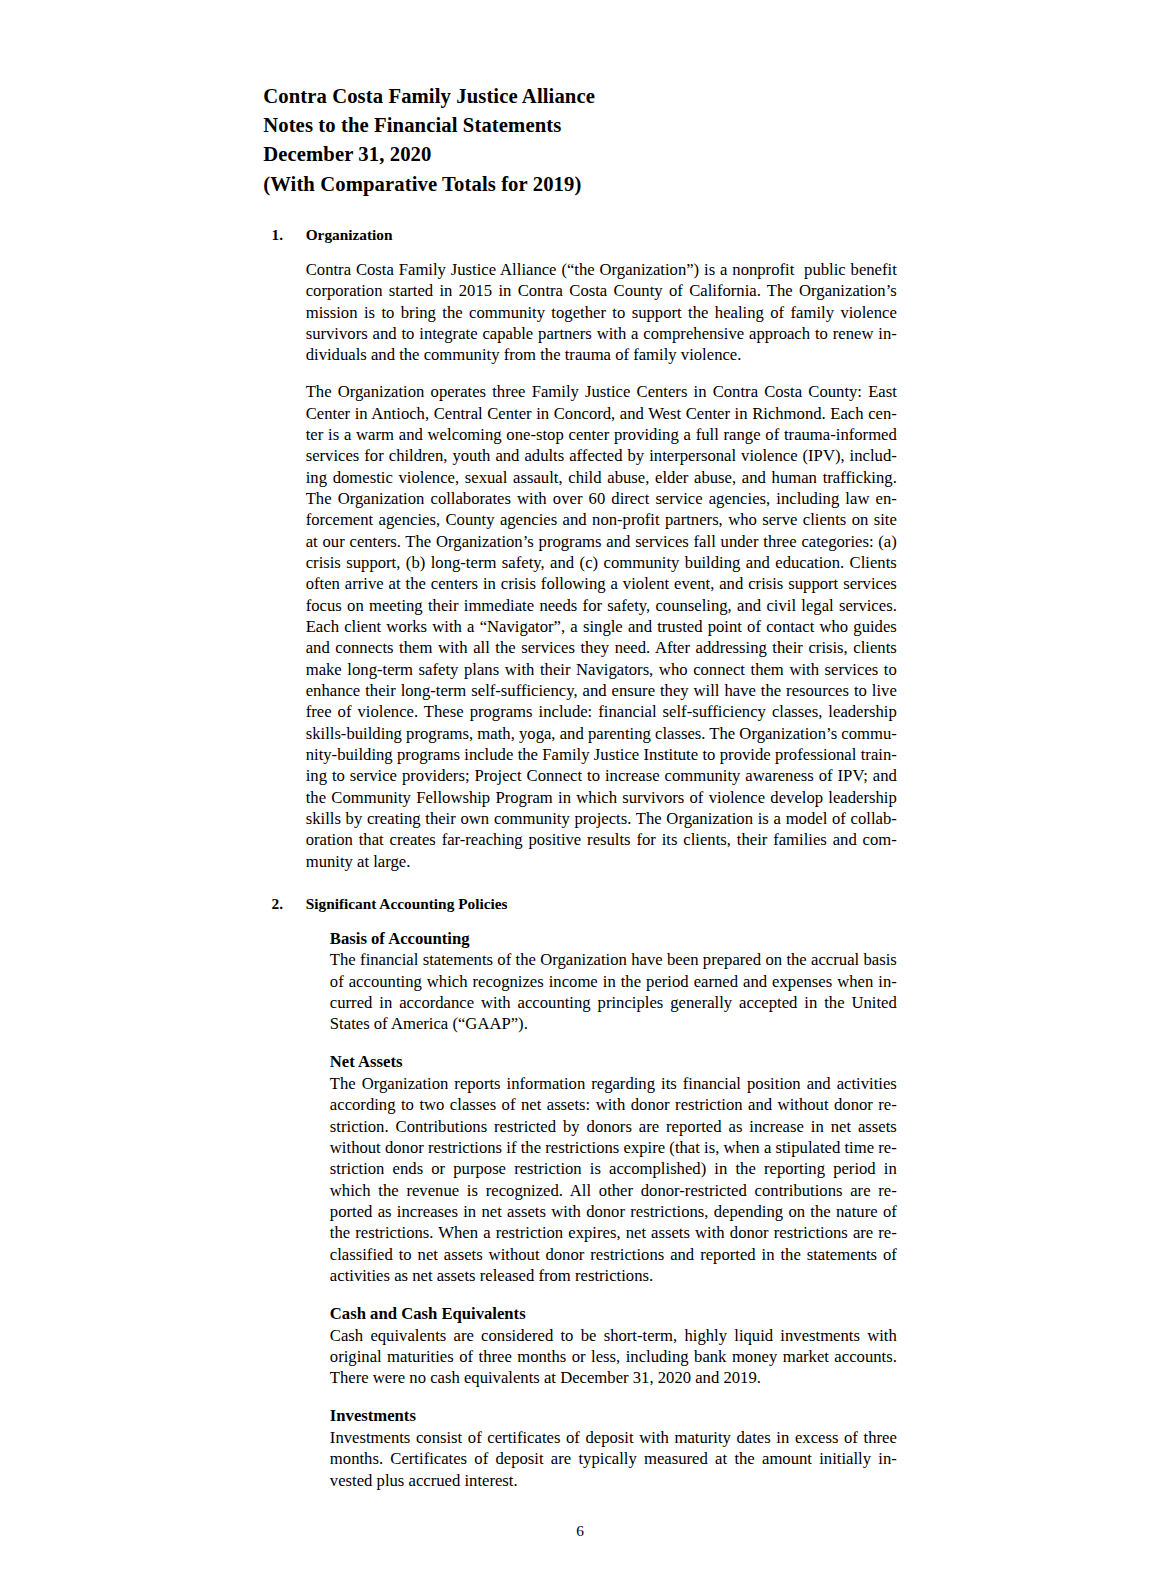Contra Costa Family Justice Alliance Notes to the Financial Statements December 31, 2020 (With Comparative Totals for 2019)
Organization
Contra Costa Family Justice Alliance (“the Organization”) is a nonprofit public benefit corporation started in 2015 in Contra Costa County of California. The Organization’s mission is to bring the community together to support the healing of family violence survivors and to integrate capable partners with a comprehensive approach to renew individuals and the community from the trauma of family violence.
The Organization operates three Family Justice Centers in Contra Costa County: East Center in Antioch, Central Center in Concord, and West Center in Richmond. Each center is a warm and welcoming one-stop center providing a full range of trauma-informed services for children, youth and adults affected by interpersonal violence (IPV), including domestic violence, sexual assault, child abuse, elder abuse, and human trafficking. The Organization collaborates with over 60 direct service agencies, including law enforcement agencies, County agencies and non-profit partners, who serve clients on site at our centers. The Organization’s programs and services fall under three categories: (a) crisis support, (b) long-term safety, and (c) community building and education. Clients often arrive at the centers in crisis following a violent event, and crisis support services focus on meeting their immediate needs for safety, counseling, and civil legal services. Each client works with a “Navigator”, a single and trusted point of contact who guides and connects them with all the services they need. After addressing their crisis, clients make long-term safety plans with their Navigators, who connect them with services to enhance their long-term self-sufficiency, and ensure they will have the resources to live free of violence. These programs include: financial self-sufficiency classes, leadership skills-building programs, math, yoga, and parenting classes. The Organization’s community-building programs include the Family Justice Institute to provide professional training to service providers; Project Connect to increase community awareness of IPV; and the Community Fellowship Program in which survivors of violence develop leadership skills by creating their own community projects. The Organization is a model of collaboration that creates far-reaching positive results for its clients, their families and community at large.
Significant Accounting Policies
Basis of Accounting
The financial statements of the Organization have been prepared on the accrual basis of accounting which recognizes income in the period earned and expenses when incurred in accordance with accounting principles generally accepted in the United States of America (“GAAP”).
Net Assets
The Organization reports information regarding its financial position and activities according to two classes of net assets: with donor restriction and without donor restriction. Contributions restricted by donors are reported as increase in net assets without donor restrictions if the restrictions expire (that is, when a stipulated time restriction ends or purpose restriction is accomplished) in the reporting period in which the revenue is recognized. All other donor-restricted contributions are reported as increases in net assets with donor restrictions, depending on the nature of the restrictions. When a restriction expires, net assets with donor restrictions are reclassified to net assets without donor restrictions and reported in the statements of activities as net assets released from restrictions.
Cash and Cash Equivalents
Cash equivalents are considered to be short-term, highly liquid investments with original maturities of three months or less, including bank money market accounts. There were no cash equivalents at December 31, 2020 and 2019.
Investments
Investments consist of certificates of deposit with maturity dates in excess of three months. Certificates of deposit are typically measured at the amount initially invested plus accrued interest.
6